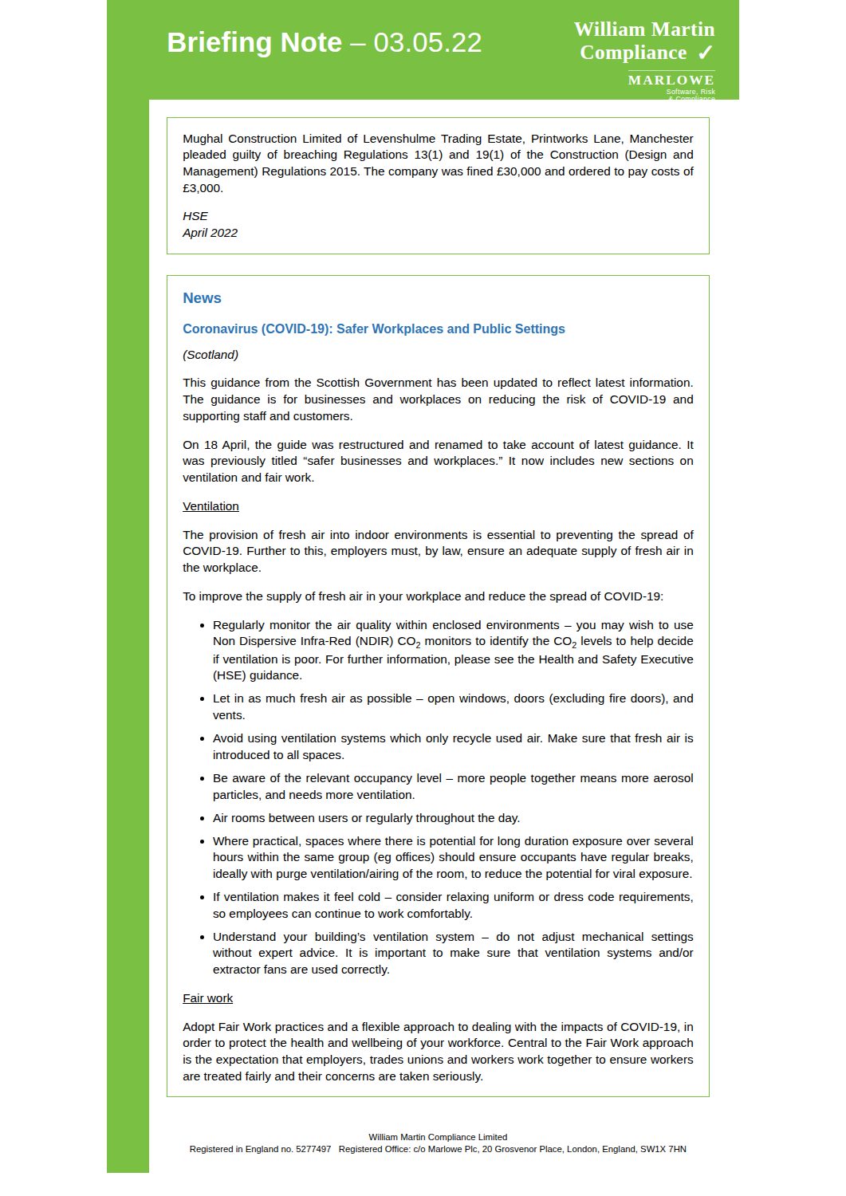Briefing Note – 03.05.22
William Martin
Compliance ✓
MARLOWE Software, Risk
& Compliance
Mughal Construction Limited of Levenshulme Trading Estate, Printworks Lane, Manchester pleaded guilty of breaching Regulations 13(1) and 19(1) of the Construction (Design and Management) Regulations 2015. The company was fined £30,000 and ordered to pay costs of £3,000.
HSE
April 2022
News
Coronavirus (COVID-19): Safer Workplaces and Public Settings
(Scotland)
This guidance from the Scottish Government has been updated to reflect latest information. The guidance is for businesses and workplaces on reducing the risk of COVID-19 and supporting staff and customers.
On 18 April, the guide was restructured and renamed to take account of latest guidance. It was previously titled “safer businesses and workplaces.” It now includes new sections on ventilation and fair work.
Ventilation
The provision of fresh air into indoor environments is essential to preventing the spread of COVID-19. Further to this, employers must, by law, ensure an adequate supply of fresh air in the workplace.
To improve the supply of fresh air in your workplace and reduce the spread of COVID-19:
Regularly monitor the air quality within enclosed environments – you may wish to use Non Dispersive Infra-Red (NDIR) CO2 monitors to identify the CO2 levels to help decide if ventilation is poor. For further information, please see the Health and Safety Executive (HSE) guidance.
Let in as much fresh air as possible – open windows, doors (excluding fire doors), and vents.
Avoid using ventilation systems which only recycle used air. Make sure that fresh air is introduced to all spaces.
Be aware of the relevant occupancy level – more people together means more aerosol particles, and needs more ventilation.
Air rooms between users or regularly throughout the day.
Where practical, spaces where there is potential for long duration exposure over several hours within the same group (eg offices) should ensure occupants have regular breaks, ideally with purge ventilation/airing of the room, to reduce the potential for viral exposure.
If ventilation makes it feel cold – consider relaxing uniform or dress code requirements, so employees can continue to work comfortably.
Understand your building’s ventilation system – do not adjust mechanical settings without expert advice. It is important to make sure that ventilation systems and/or extractor fans are used correctly.
Fair work
Adopt Fair Work practices and a flexible approach to dealing with the impacts of COVID-19, in order to protect the health and wellbeing of your workforce. Central to the Fair Work approach is the expectation that employers, trades unions and workers work together to ensure workers are treated fairly and their concerns are taken seriously.
William Martin Compliance Limited
Registered in England no. 5277497 Registered Office: c/o Marlowe Plc, 20 Grosvenor Place, London, England, SW1X 7HN